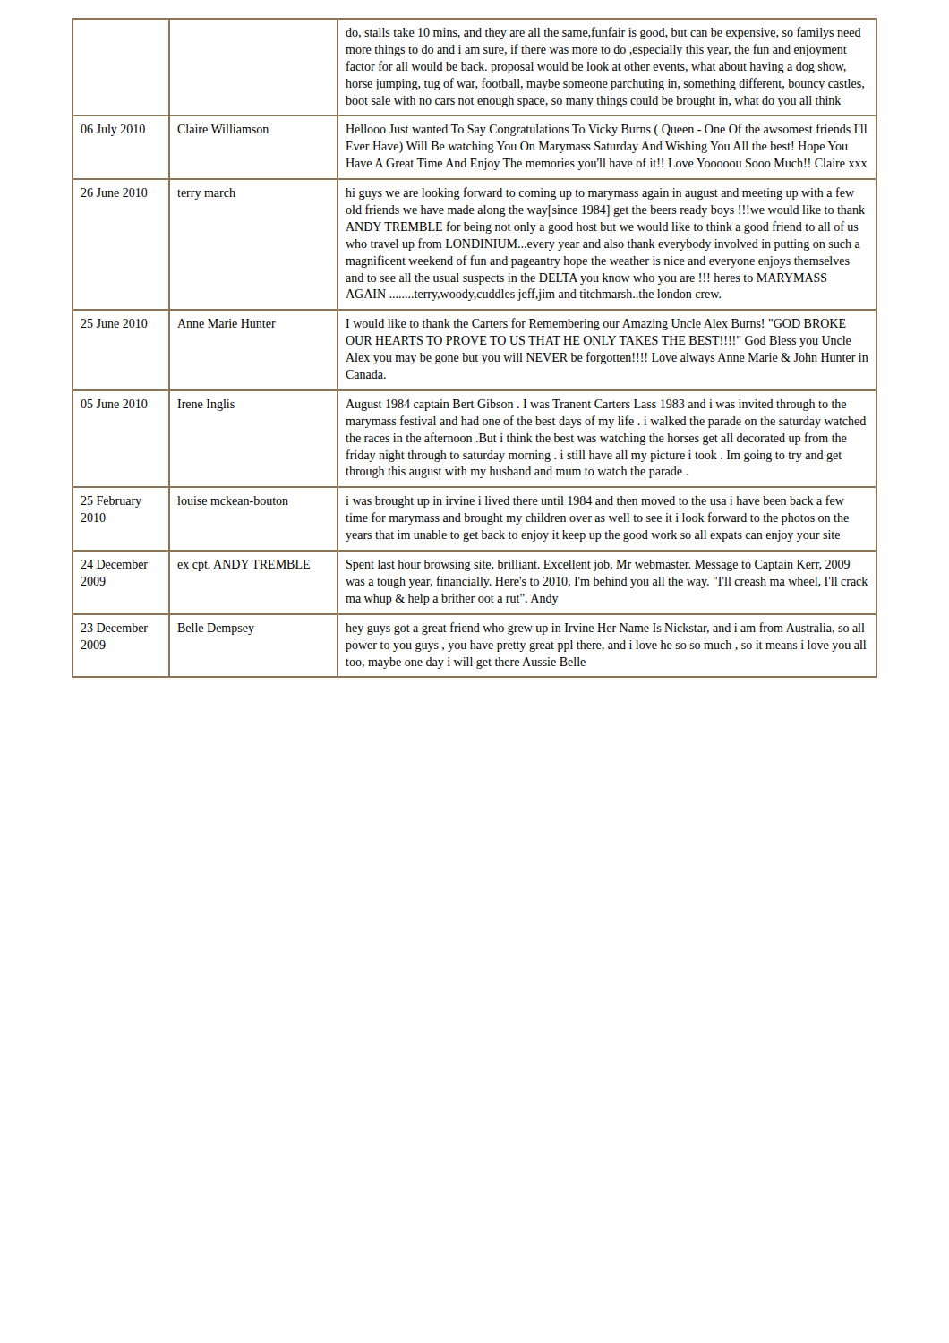| | | do, stalls take 10 mins, and they are all the same,funfair is good, but can be expensive, so familys need more things to do and i am sure, if there was more to do ,especially this year, the fun and enjoyment factor for all would be back. proposal would be look at other events, what about having a dog show, horse jumping, tug of war, football, maybe someone parchuting in, something different, bouncy castles, boot sale with no cars not enough space, so many things could be brought in, what do you all think |
| 06 July 2010 | Claire Williamson | Hellooo Just wanted To Say Congratulations To Vicky Burns ( Queen - One Of the awsomest friends I'll Ever Have) Will Be watching You On Marymass Saturday And Wishing You All the best! Hope You Have A Great Time And Enjoy The memories you'll have of it!! Love Yooooou Sooo Much!! Claire xxx |
| 26 June 2010 | terry march | hi guys we are looking forward to coming up to marymass again in august and meeting up with a few old friends we have made along the way[since 1984] get the beers ready boys !!!we would like to thank ANDY TREMBLE for being not only a good host but we would like to think a good friend to all of us who travel up from LONDINIUM...every year and also thank everybody involved in putting on such a magnificent weekend of fun and pageantry hope the weather is nice and everyone enjoys themselves and to see all the usual suspects in the DELTA you know who you are !!! heres to MARYMASS AGAIN ........terry,woody,cuddles jeff,jim and titchmarsh..the london crew. |
| 25 June 2010 | Anne Marie Hunter | I would like to thank the Carters for Remembering our Amazing Uncle Alex Burns! "GOD BROKE OUR HEARTS TO PROVE TO US THAT HE ONLY TAKES THE BEST!!!!" God Bless you Uncle Alex you may be gone but you will NEVER be forgotten!!!! Love always Anne Marie & John Hunter in Canada. |
| 05 June 2010 | Irene Inglis | August 1984 captain Bert Gibson . I was Tranent Carters Lass 1983 and i was invited through to the marymass festival and had one of the best days of my life . i walked the parade on the saturday watched the races in the afternoon .But i think the best was watching the horses get all decorated up from the friday night through to saturday morning . i still have all my picture i took . Im going to try and get through this august with my husband and mum to watch the parade . |
| 25 February 2010 | louise mckean-bouton | i was brought up in irvine i lived there until 1984 and then moved to the usa i have been back a few time for marymass and brought my children over as well to see it i look forward to the photos on the years that im unable to get back to enjoy it keep up the good work so all expats can enjoy your site |
| 24 December 2009 | ex cpt. ANDY TREMBLE | Spent last hour browsing site, brilliant. Excellent job, Mr webmaster. Message to Captain Kerr, 2009 was a tough year, financially. Here's to 2010, I'm behind you all the way. "I'll creash ma wheel, I'll crack ma whup & help a brither oot a rut". Andy |
| 23 December 2009 | Belle Dempsey | hey guys got a great friend who grew up in Irvine Her Name Is Nickstar, and i am from Australia, so all power to you guys , you have pretty great ppl there, and i love he so so much , so it means i love you all too, maybe one day i will get there Aussie Belle |